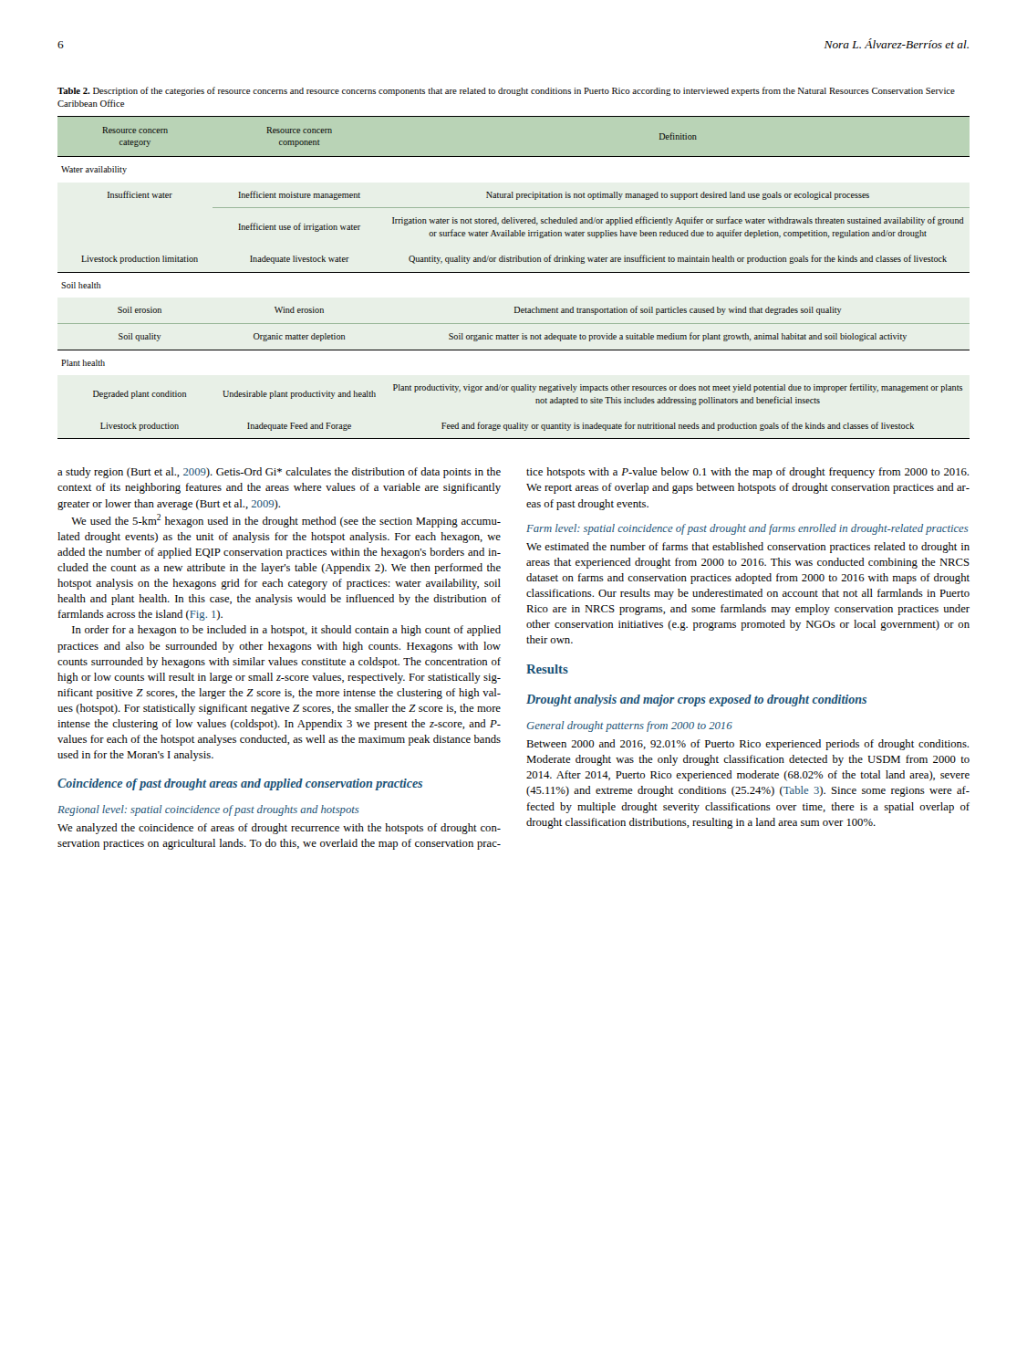6 Nora L. Álvarez-Berríos et al.
Table 2. Description of the categories of resource concerns and resource concerns components that are related to drought conditions in Puerto Rico according to interviewed experts from the Natural Resources Conservation Service Caribbean Office
| Resource concern category | Resource concern component | Definition |
| --- | --- | --- |
| Water availability |
| Insufficient water | Inefficient moisture management | Natural precipitation is not optimally managed to support desired land use goals or ecological processes |
| | Inefficient use of irrigation water | Irrigation water is not stored, delivered, scheduled and/or applied efficiently Aquifer or surface water withdrawals threaten sustained availability of ground or surface water Available irrigation water supplies have been reduced due to aquifer depletion, competition, regulation and/or drought |
| Livestock production limitation | Inadequate livestock water | Quantity, quality and/or distribution of drinking water are insufficient to maintain health or production goals for the kinds and classes of livestock |
| Soil health |
| Soil erosion | Wind erosion | Detachment and transportation of soil particles caused by wind that degrades soil quality |
| Soil quality | Organic matter depletion | Soil organic matter is not adequate to provide a suitable medium for plant growth, animal habitat and soil biological activity |
| Plant health |
| Degraded plant condition | Undesirable plant productivity and health | Plant productivity, vigor and/or quality negatively impacts other resources or does not meet yield potential due to improper fertility, management or plants not adapted to site This includes addressing pollinators and beneficial insects |
| Livestock production | Inadequate Feed and Forage | Feed and forage quality or quantity is inadequate for nutritional needs and production goals of the kinds and classes of livestock |
a study region (Burt et al., 2009). Getis-Ord Gi* calculates the distribution of data points in the context of its neighboring features and the areas where values of a variable are significantly greater or lower than average (Burt et al., 2009).
We used the 5-km2 hexagon used in the drought method (see the section Mapping accumulated drought events) as the unit of analysis for the hotspot analysis. For each hexagon, we added the number of applied EQIP conservation practices within the hexagon's borders and included the count as a new attribute in the layer's table (Appendix 2). We then performed the hotspot analysis on the hexagons grid for each category of practices: water availability, soil health and plant health. In this case, the analysis would be influenced by the distribution of farmlands across the island (Fig. 1).
In order for a hexagon to be included in a hotspot, it should contain a high count of applied practices and also be surrounded by other hexagons with high counts. Hexagons with low counts surrounded by hexagons with similar values constitute a coldspot. The concentration of high or low counts will result in large or small z-score values, respectively. For statistically significant positive Z scores, the larger the Z score is, the more intense the clustering of high values (hotspot). For statistically significant negative Z scores, the smaller the Z score is, the more intense the clustering of low values (coldspot). In Appendix 3 we present the z-score, and P-values for each of the hotspot analyses conducted, as well as the maximum peak distance bands used in for the Moran's I analysis.
Coincidence of past drought areas and applied conservation practices
Regional level: spatial coincidence of past droughts and hotspots
We analyzed the coincidence of areas of drought recurrence with the hotspots of drought conservation practices on agricultural lands. To do this, we overlaid the map of conservation practice hotspots with a P-value below 0.1 with the map of drought frequency from 2000 to 2016. We report areas of overlap and gaps between hotspots of drought conservation practices and areas of past drought events.
Farm level: spatial coincidence of past drought and farms enrolled in drought-related practices
We estimated the number of farms that established conservation practices related to drought in areas that experienced drought from 2000 to 2016. This was conducted combining the NRCS dataset on farms and conservation practices adopted from 2000 to 2016 with maps of drought classifications. Our results may be underestimated on account that not all farmlands in Puerto Rico are in NRCS programs, and some farmlands may employ conservation practices under other conservation initiatives (e.g. programs promoted by NGOs or local government) or on their own.
Results
Drought analysis and major crops exposed to drought conditions
General drought patterns from 2000 to 2016
Between 2000 and 2016, 92.01% of Puerto Rico experienced periods of drought conditions. Moderate drought was the only drought classification detected by the USDM from 2000 to 2014. After 2014, Puerto Rico experienced moderate (68.02% of the total land area), severe (45.11%) and extreme drought conditions (25.24%) (Table 3). Since some regions were affected by multiple drought severity classifications over time, there is a spatial overlap of drought classification distributions, resulting in a land area sum over 100%.